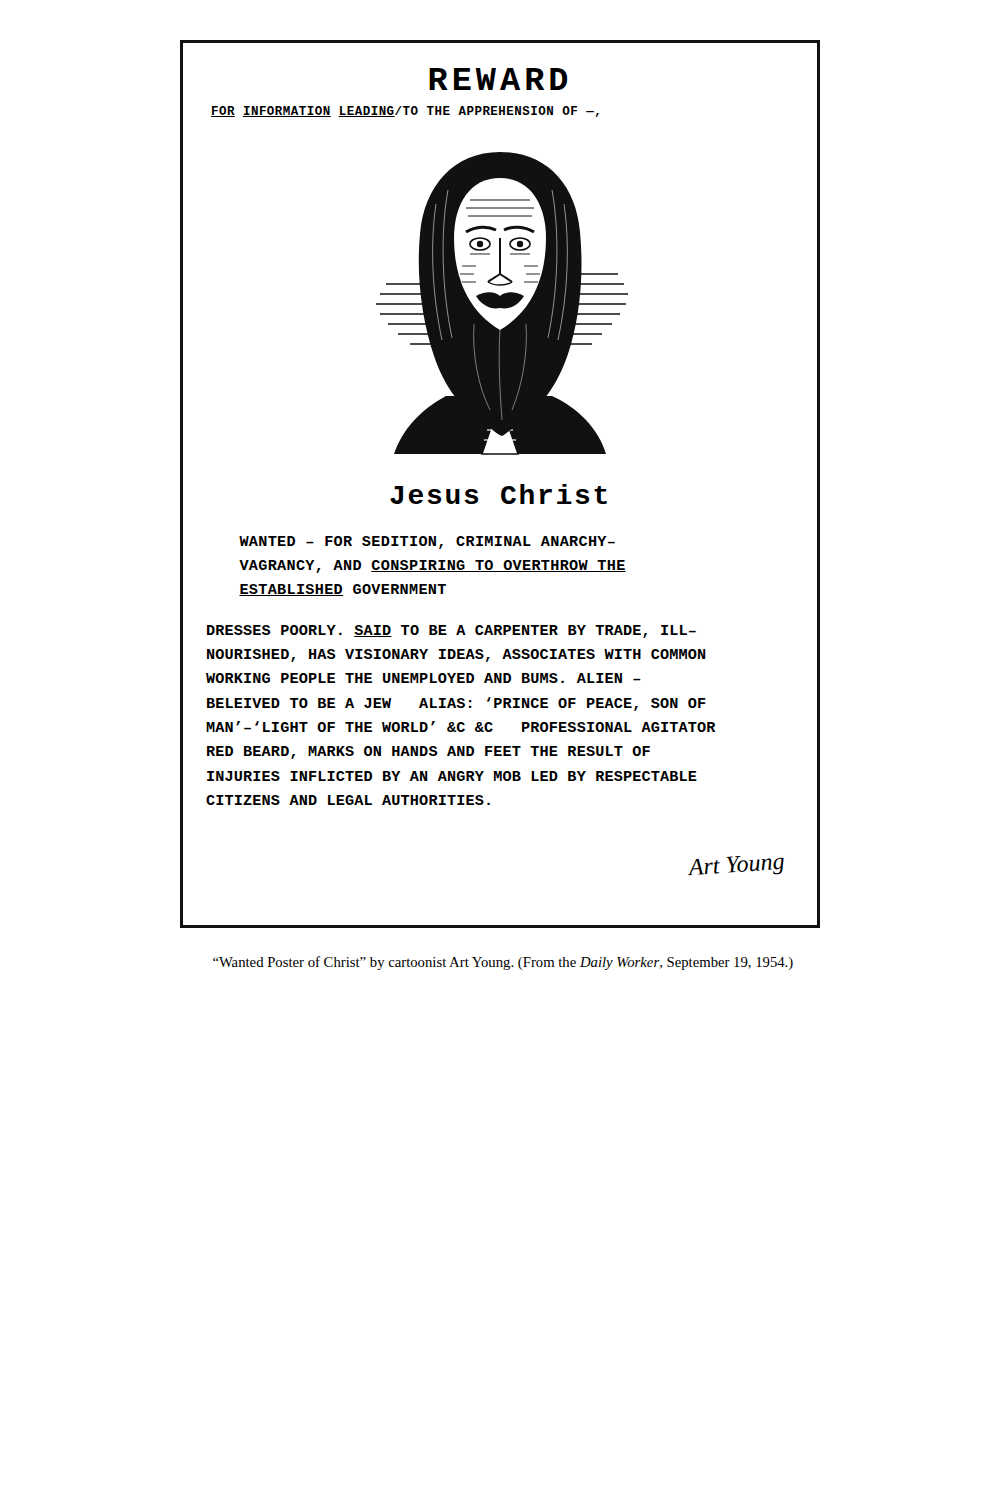REWARD
For Information Leading/to the Apprehension of —,
Jesus Christ
Wanted – for Sedition, Criminal Anarchy–
Vagrancy, and Conspiring to Overthrow the
Established Government
Dresses poorly. Said to be a carpenter by trade, ill–
nourished, has visionary ideas, associates with common
working people the unemployed and bums. Alien –
beleived to be a Jew Alias: ‘Prince of Peace, Son of
Man’–‘Light of the World’ &c &c Professional agitator
Red beard, marks on hands and feet the result of
injuries inflicted by an angry mob led by respectable
citizens and legal authorities.
Art Young
“Wanted Poster of Christ” by cartoonist Art Young. (From the Daily Worker, September 19, 1954.)